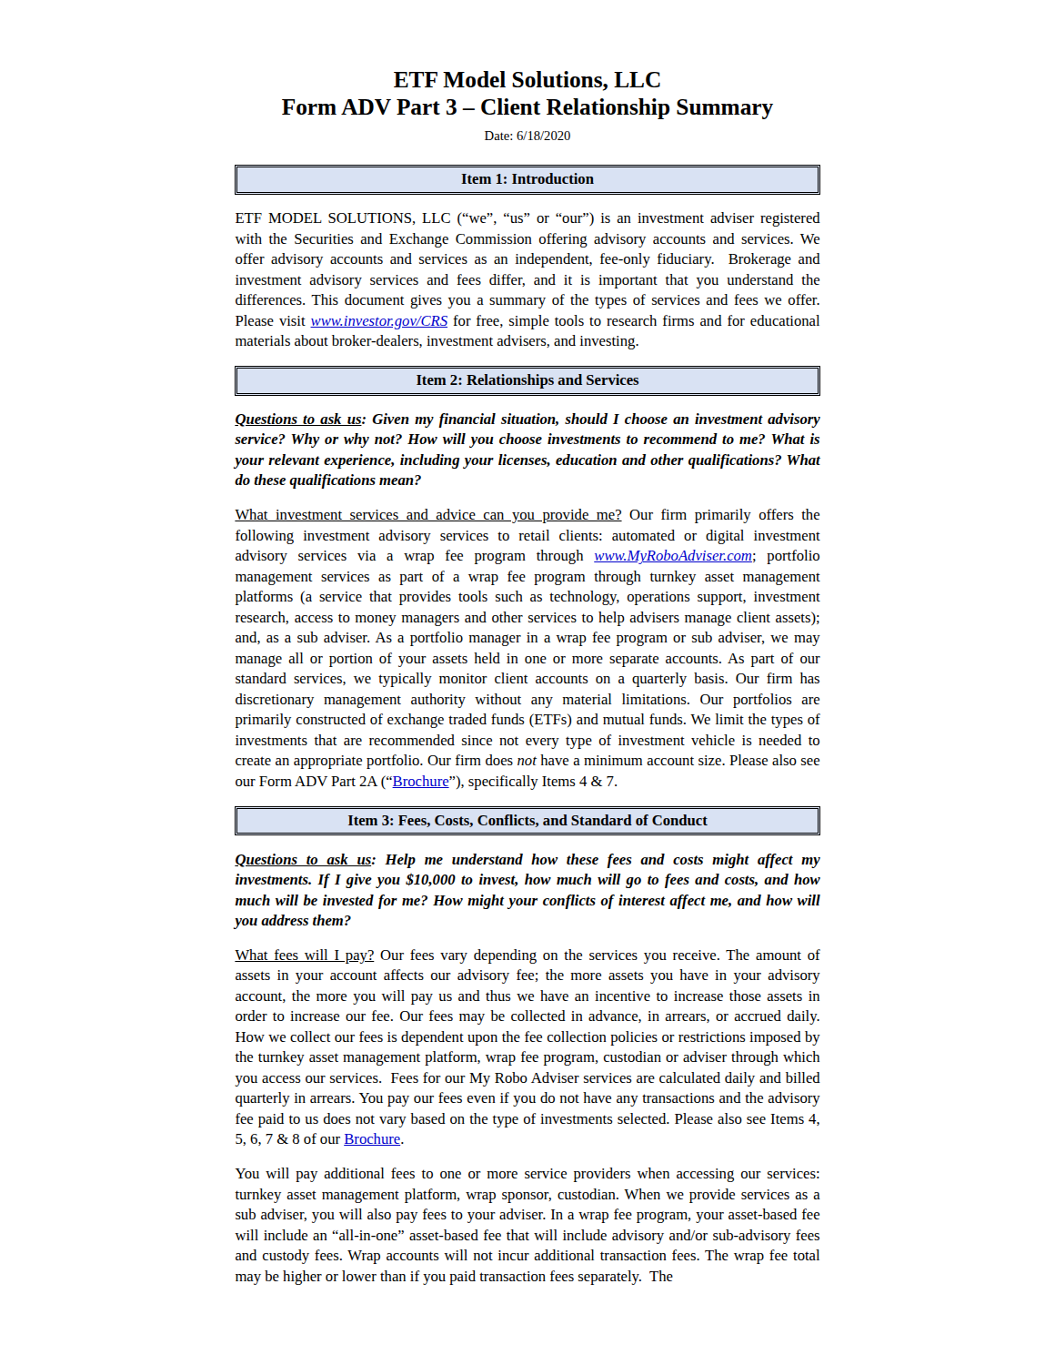ETF Model Solutions, LLC
Form ADV Part 3 – Client Relationship Summary
Date: 6/18/2020
Item 1: Introduction
ETF MODEL SOLUTIONS, LLC (“we”, “us” or “our”) is an investment adviser registered with the Securities and Exchange Commission offering advisory accounts and services. We offer advisory accounts and services as an independent, fee-only fiduciary. Brokerage and investment advisory services and fees differ, and it is important that you understand the differences. This document gives you a summary of the types of services and fees we offer. Please visit www.investor.gov/CRS for free, simple tools to research firms and for educational materials about broker-dealers, investment advisers, and investing.
Item 2: Relationships and Services
Questions to ask us: Given my financial situation, should I choose an investment advisory service? Why or why not? How will you choose investments to recommend to me? What is your relevant experience, including your licenses, education and other qualifications? What do these qualifications mean?
What investment services and advice can you provide me? Our firm primarily offers the following investment advisory services to retail clients: automated or digital investment advisory services via a wrap fee program through www.MyRoboAdviser.com; portfolio management services as part of a wrap fee program through turnkey asset management platforms (a service that provides tools such as technology, operations support, investment research, access to money managers and other services to help advisers manage client assets); and, as a sub adviser. As a portfolio manager in a wrap fee program or sub adviser, we may manage all or portion of your assets held in one or more separate accounts. As part of our standard services, we typically monitor client accounts on a quarterly basis. Our firm has discretionary management authority without any material limitations. Our portfolios are primarily constructed of exchange traded funds (ETFs) and mutual funds. We limit the types of investments that are recommended since not every type of investment vehicle is needed to create an appropriate portfolio. Our firm does not have a minimum account size. Please also see our Form ADV Part 2A (“Brochure”), specifically Items 4 & 7.
Item 3: Fees, Costs, Conflicts, and Standard of Conduct
Questions to ask us: Help me understand how these fees and costs might affect my investments. If I give you $10,000 to invest, how much will go to fees and costs, and how much will be invested for me? How might your conflicts of interest affect me, and how will you address them?
What fees will I pay? Our fees vary depending on the services you receive. The amount of assets in your account affects our advisory fee; the more assets you have in your advisory account, the more you will pay us and thus we have an incentive to increase those assets in order to increase our fee. Our fees may be collected in advance, in arrears, or accrued daily. How we collect our fees is dependent upon the fee collection policies or restrictions imposed by the turnkey asset management platform, wrap fee program, custodian or adviser through which you access our services. Fees for our My Robo Adviser services are calculated daily and billed quarterly in arrears. You pay our fees even if you do not have any transactions and the advisory fee paid to us does not vary based on the type of investments selected. Please also see Items 4, 5, 6, 7 & 8 of our Brochure.
You will pay additional fees to one or more service providers when accessing our services: turnkey asset management platform, wrap sponsor, custodian. When we provide services as a sub adviser, you will also pay fees to your adviser. In a wrap fee program, your asset-based fee will include an “all-in-one” asset-based fee that will include advisory and/or sub-advisory fees and custody fees. Wrap accounts will not incur additional transaction fees. The wrap fee total may be higher or lower than if you paid transaction fees separately. The